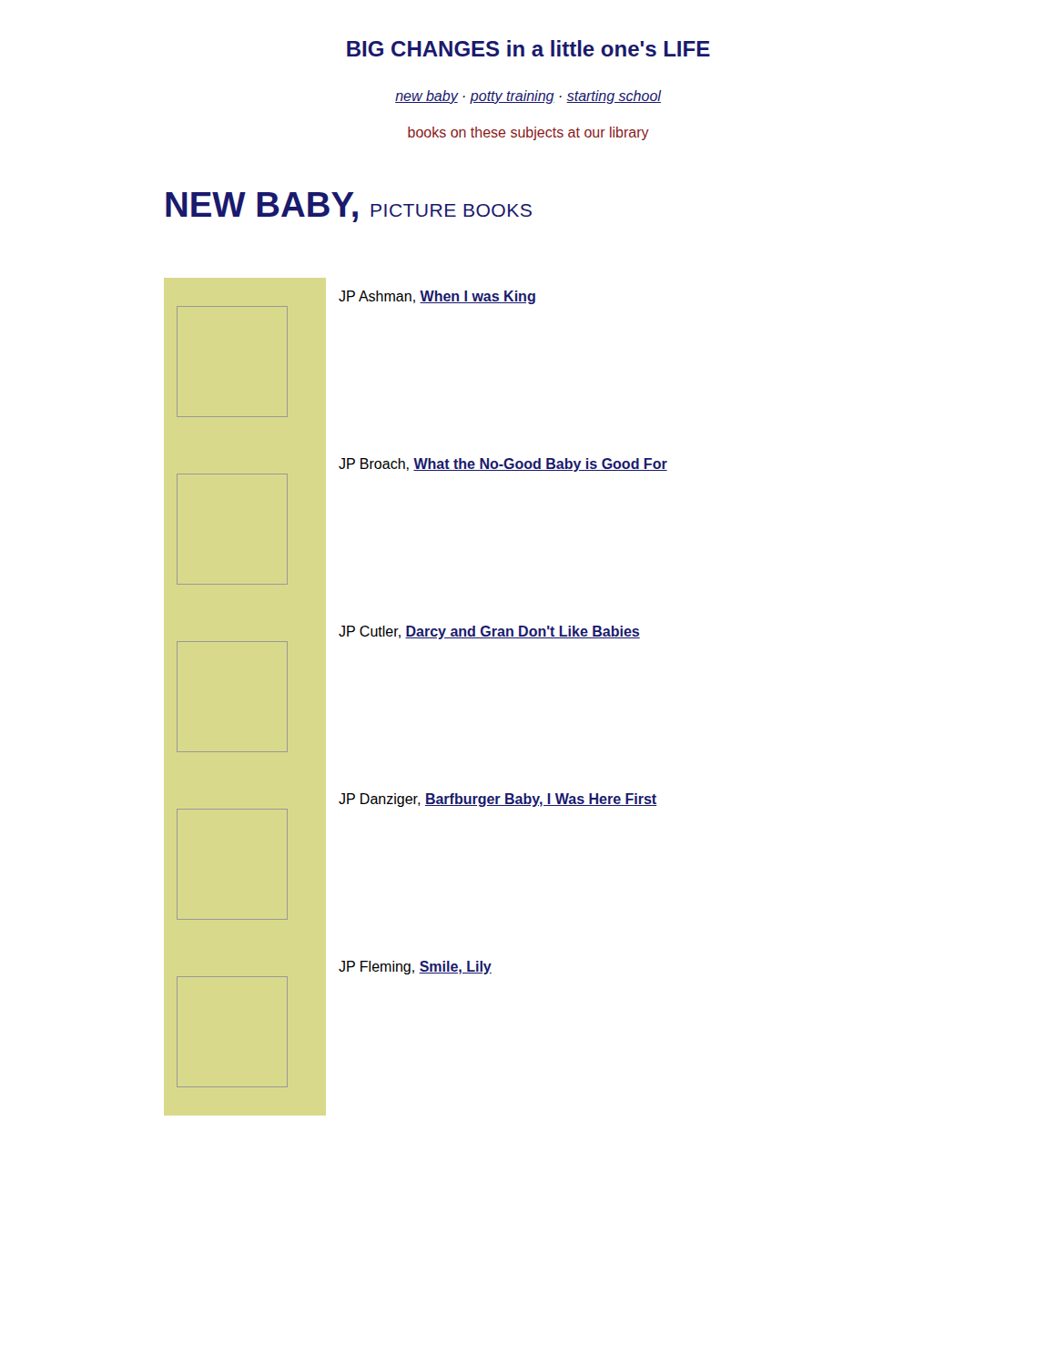BIG CHANGES in a little one's LIFE
new baby · potty training · starting school
books on these subjects at our library
NEW BABY, PICTURE BOOKS
| | JP Ashman, When I was King |
| | JP Broach, What the No-Good Baby is Good For |
| | JP Cutler, Darcy and Gran Don't Like Babies |
| | JP Danziger, Barfburger Baby, I Was Here First |
| | JP Fleming, Smile, Lily |